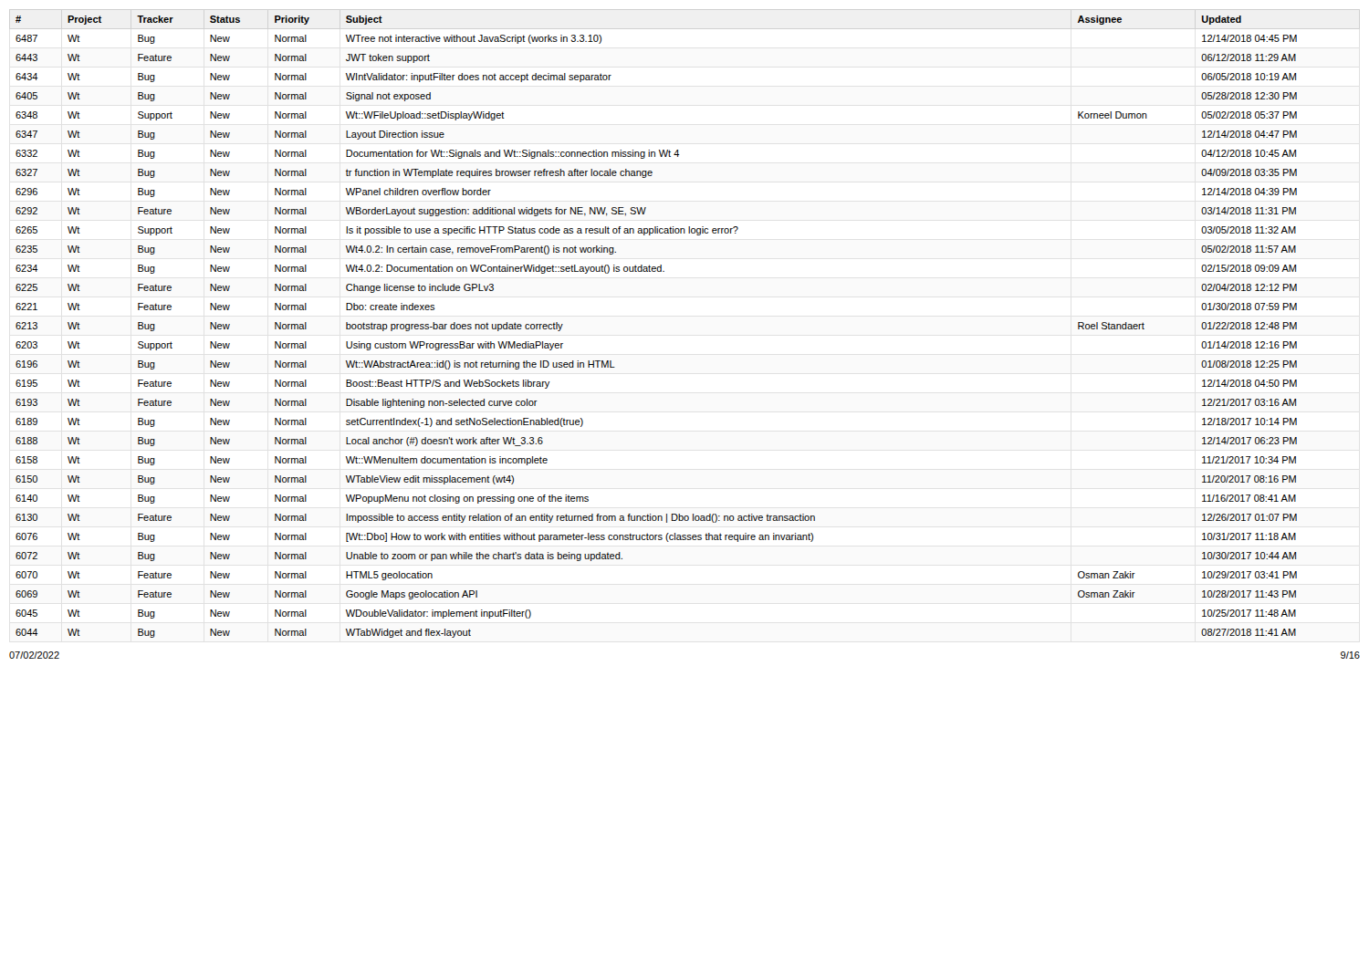| # | Project | Tracker | Status | Priority | Subject | Assignee | Updated |
| --- | --- | --- | --- | --- | --- | --- | --- |
| 6487 | Wt | Bug | New | Normal | WTree not interactive without JavaScript (works in 3.3.10) | | 12/14/2018 04:45 PM |
| 6443 | Wt | Feature | New | Normal | JWT token support | | 06/12/2018 11:29 AM |
| 6434 | Wt | Bug | New | Normal | WIntValidator: inputFilter does not accept decimal separator | | 06/05/2018 10:19 AM |
| 6405 | Wt | Bug | New | Normal | Signal not exposed | | 05/28/2018 12:30 PM |
| 6348 | Wt | Support | New | Normal | Wt::WFileUpload::setDisplayWidget | Korneel Dumon | 05/02/2018 05:37 PM |
| 6347 | Wt | Bug | New | Normal | Layout Direction issue | | 12/14/2018 04:47 PM |
| 6332 | Wt | Bug | New | Normal | Documentation for Wt::Signals and Wt::Signals::connection missing in Wt 4 | | 04/12/2018 10:45 AM |
| 6327 | Wt | Bug | New | Normal | tr function in WTemplate requires browser refresh after locale change | | 04/09/2018 03:35 PM |
| 6296 | Wt | Bug | New | Normal | WPanel children overflow border | | 12/14/2018 04:39 PM |
| 6292 | Wt | Feature | New | Normal | WBorderLayout suggestion: additional widgets for NE, NW, SE, SW | | 03/14/2018 11:31 PM |
| 6265 | Wt | Support | New | Normal | Is it possible to use a specific HTTP Status code as a result of an application logic error? | | 03/05/2018 11:32 AM |
| 6235 | Wt | Bug | New | Normal | Wt4.0.2: In certain case, removeFromParent() is not working. | | 05/02/2018 11:57 AM |
| 6234 | Wt | Bug | New | Normal | Wt4.0.2: Documentation on WContainerWidget::setLayout() is outdated. | | 02/15/2018 09:09 AM |
| 6225 | Wt | Feature | New | Normal | Change license to include GPLv3 | | 02/04/2018 12:12 PM |
| 6221 | Wt | Feature | New | Normal | Dbo: create indexes | | 01/30/2018 07:59 PM |
| 6213 | Wt | Bug | New | Normal | bootstrap progress-bar does not update correctly | Roel Standaert | 01/22/2018 12:48 PM |
| 6203 | Wt | Support | New | Normal | Using custom WProgressBar with WMediaPlayer | | 01/14/2018 12:16 PM |
| 6196 | Wt | Bug | New | Normal | Wt::WAbstractArea::id() is not returning the ID used in HTML | | 01/08/2018 12:25 PM |
| 6195 | Wt | Feature | New | Normal | Boost::Beast HTTP/S and WebSockets library | | 12/14/2018 04:50 PM |
| 6193 | Wt | Feature | New | Normal | Disable lightening non-selected curve color | | 12/21/2017 03:16 AM |
| 6189 | Wt | Bug | New | Normal | setCurrentIndex(-1) and setNoSelectionEnabled(true) | | 12/18/2017 10:14 PM |
| 6188 | Wt | Bug | New | Normal | Local anchor (#) doesn't work after Wt_3.3.6 | | 12/14/2017 06:23 PM |
| 6158 | Wt | Bug | New | Normal | Wt::WMenuItem documentation is incomplete | | 11/21/2017 10:34 PM |
| 6150 | Wt | Bug | New | Normal | WTableView edit missplacement (wt4) | | 11/20/2017 08:16 PM |
| 6140 | Wt | Bug | New | Normal | WPopupMenu not closing on pressing one of the items | | 11/16/2017 08:41 AM |
| 6130 | Wt | Feature | New | Normal | Impossible to access entity relation of an entity returned from a function / Dbo load(): no active transaction | | 12/26/2017 01:07 PM |
| 6076 | Wt | Bug | New | Normal | [Wt::Dbo] How to work with entities without parameter-less constructors (classes that require an invariant) | | 10/31/2017 11:18 AM |
| 6072 | Wt | Bug | New | Normal | Unable to zoom or pan while the chart's data is being updated. | | 10/30/2017 10:44 AM |
| 6070 | Wt | Feature | New | Normal | HTML5 geolocation | Osman Zakir | 10/29/2017 03:41 PM |
| 6069 | Wt | Feature | New | Normal | Google Maps geolocation API | Osman Zakir | 10/28/2017 11:43 PM |
| 6045 | Wt | Bug | New | Normal | WDoubleValidator: implement inputFilter() | | 10/25/2017 11:48 AM |
| 6044 | Wt | Bug | New | Normal | WTabWidget and flex-layout | | 08/27/2018 11:41 AM |
07/02/2022 9/16